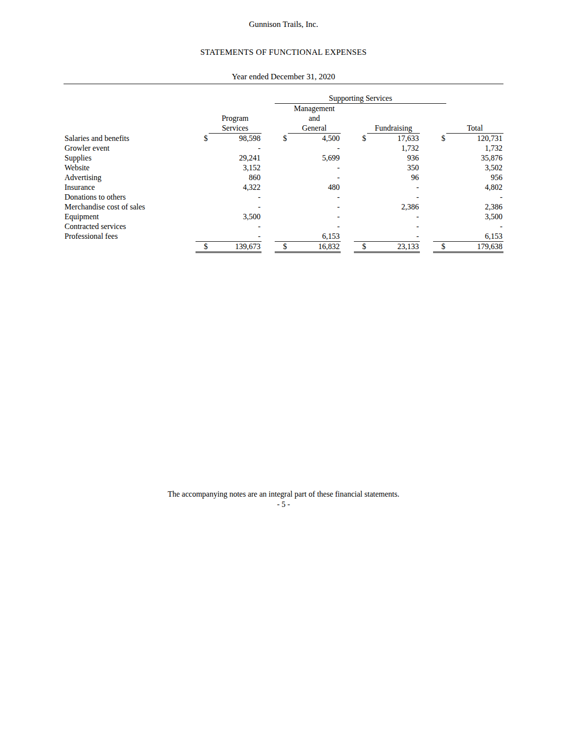Gunnison Trails, Inc.
STATEMENTS OF FUNCTIONAL EXPENSES
Year ended December 31, 2020
| | | | | Supporting Services | |
| --- | --- | --- | --- | --- | --- |
| | | | | | Management | | | | | | |
| | | Program | | | and | | | | | | |
| | | Services | | | General | | | Fundraising | | | Total |
| Salaries and benefits | $ | 98,598 | | $ | 4,500 | | $ | 17,633 | | $ | 120,731 |
| Growler event | | - | | | - | | | 1,732 | | | 1,732 |
| Supplies | | 29,241 | | | 5,699 | | | 936 | | | 35,876 |
| Website | | 3,152 | | | - | | | 350 | | | 3,502 |
| Advertising | | 860 | | | - | | | 96 | | | 956 |
| Insurance | | 4,322 | | | 480 | | | - | | | 4,802 |
| Donations to others | | - | | | - | | | - | | | - |
| Merchandise cost of sales | | - | | | - | | | 2,386 | | | 2,386 |
| Equipment | | 3,500 | | | - | | | - | | | 3,500 |
| Contracted services | | - | | | - | | | - | | | - |
| Professional fees | | - | | | 6,153 | | | - | | | 6,153 |
| | $ | 139,673 | | $ | 16,832 | | $ | 23,133 | | $ | 179,638 |
The accompanying notes are an integral part of these financial statements.
- 5 -